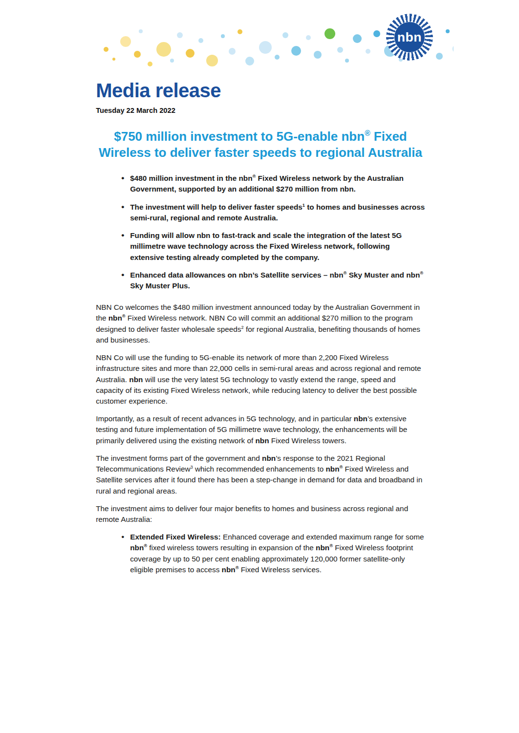nbn
Media release
Tuesday 22 March 2022
$750 million investment to 5G-enable nbn® Fixed Wireless to deliver faster speeds to regional Australia
$480 million investment in the nbn® Fixed Wireless network by the Australian Government, supported by an additional $270 million from nbn.
The investment will help to deliver faster speeds1 to homes and businesses across semi-rural, regional and remote Australia.
Funding will allow nbn to fast-track and scale the integration of the latest 5G millimetre wave technology across the Fixed Wireless network, following extensive testing already completed by the company.
Enhanced data allowances on nbn’s Satellite services – nbn® Sky Muster and nbn® Sky Muster Plus.
NBN Co welcomes the $480 million investment announced today by the Australian Government in the nbn® Fixed Wireless network. NBN Co will commit an additional $270 million to the program designed to deliver faster wholesale speeds2 for regional Australia, benefiting thousands of homes and businesses.
NBN Co will use the funding to 5G-enable its network of more than 2,200 Fixed Wireless infrastructure sites and more than 22,000 cells in semi-rural areas and across regional and remote Australia. nbn will use the very latest 5G technology to vastly extend the range, speed and capacity of its existing Fixed Wireless network, while reducing latency to deliver the best possible customer experience.
Importantly, as a result of recent advances in 5G technology, and in particular nbn’s extensive testing and future implementation of 5G millimetre wave technology, the enhancements will be primarily delivered using the existing network of nbn Fixed Wireless towers.
The investment forms part of the government and nbn’s response to the 2021 Regional Telecommunications Review3 which recommended enhancements to nbn® Fixed Wireless and Satellite services after it found there has been a step-change in demand for data and broadband in rural and regional areas.
The investment aims to deliver four major benefits to homes and business across regional and remote Australia:
Extended Fixed Wireless: Enhanced coverage and extended maximum range for some nbn® fixed wireless towers resulting in expansion of the nbn® Fixed Wireless footprint coverage by up to 50 per cent enabling approximately 120,000 former satellite-only eligible premises to access nbn® Fixed Wireless services.